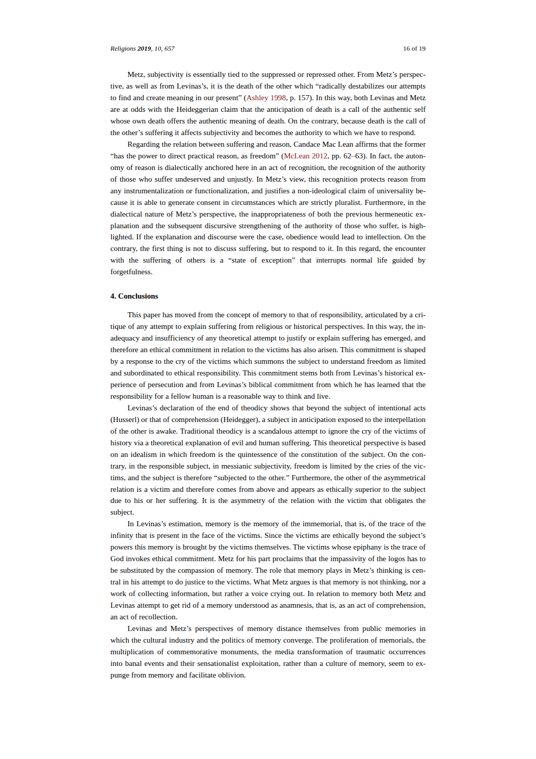Religions 2019, 10, 657 16 of 19
Metz, subjectivity is essentially tied to the suppressed or repressed other. From Metz’s perspective, as well as from Levinas’s, it is the death of the other which “radically destabilizes our attempts to find and create meaning in our present” (Ashley 1998, p. 157). In this way, both Levinas and Metz are at odds with the Heideggerian claim that the anticipation of death is a call of the authentic self whose own death offers the authentic meaning of death. On the contrary, because death is the call of the other’s suffering it affects subjectivity and becomes the authority to which we have to respond.
Regarding the relation between suffering and reason, Candace Mac Lean affirms that the former “has the power to direct practical reason, as freedom” (McLean 2012, pp. 62–63). In fact, the autonomy of reason is dialectically anchored here in an act of recognition, the recognition of the authority of those who suffer undeserved and unjustly. In Metz’s view, this recognition protects reason from any instrumentalization or functionalization, and justifies a non-ideological claim of universality because it is able to generate consent in circumstances which are strictly pluralist. Furthermore, in the dialectical nature of Metz’s perspective, the inappropriateness of both the previous hermeneutic explanation and the subsequent discursive strengthening of the authority of those who suffer, is highlighted. If the explanation and discourse were the case, obedience would lead to intellection. On the contrary, the first thing is not to discuss suffering, but to respond to it. In this regard, the encounter with the suffering of others is a “state of exception” that interrupts normal life guided by forgetfulness.
4. Conclusions
This paper has moved from the concept of memory to that of responsibility, articulated by a critique of any attempt to explain suffering from religious or historical perspectives. In this way, the inadequacy and insufficiency of any theoretical attempt to justify or explain suffering has emerged, and therefore an ethical commitment in relation to the victims has also arisen. This commitment is shaped by a response to the cry of the victims which summons the subject to understand freedom as limited and subordinated to ethical responsibility. This commitment stems both from Levinas’s historical experience of persecution and from Levinas’s biblical commitment from which he has learned that the responsibility for a fellow human is a reasonable way to think and live.
Levinas’s declaration of the end of theodicy shows that beyond the subject of intentional acts (Husserl) or that of comprehension (Heidegger), a subject in anticipation exposed to the interpellation of the other is awake. Traditional theodicy is a scandalous attempt to ignore the cry of the victims of history via a theoretical explanation of evil and human suffering. This theoretical perspective is based on an idealism in which freedom is the quintessence of the constitution of the subject. On the contrary, in the responsible subject, in messianic subjectivity, freedom is limited by the cries of the victims, and the subject is therefore “subjected to the other.” Furthermore, the other of the asymmetrical relation is a victim and therefore comes from above and appears as ethically superior to the subject due to his or her suffering. It is the asymmetry of the relation with the victim that obligates the subject.
In Levinas’s estimation, memory is the memory of the immemorial, that is, of the trace of the infinity that is present in the face of the victims. Since the victims are ethically beyond the subject’s powers this memory is brought by the victims themselves. The victims whose epiphany is the trace of God invokes ethical commitment. Metz for his part proclaims that the impassivity of the logos has to be substituted by the compassion of memory. The role that memory plays in Metz’s thinking is central in his attempt to do justice to the victims. What Metz argues is that memory is not thinking, nor a work of collecting information, but rather a voice crying out. In relation to memory both Metz and Levinas attempt to get rid of a memory understood as anamnesis, that is, as an act of comprehension, an act of recollection.
Levinas and Metz’s perspectives of memory distance themselves from public memories in which the cultural industry and the politics of memory converge. The proliferation of memorials, the multiplication of commemorative monuments, the media transformation of traumatic occurrences into banal events and their sensationalist exploitation, rather than a culture of memory, seem to expunge from memory and facilitate oblivion.